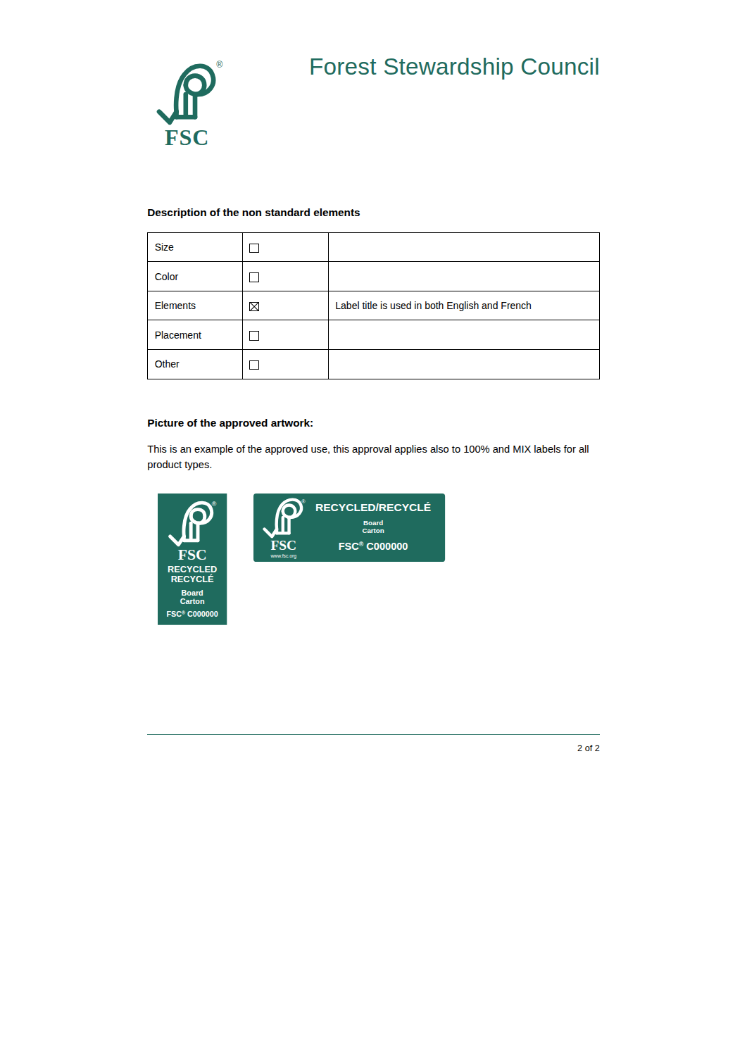FSC ®
Forest Stewardship Council
Description of the non standard elements
| Size | | |
| Color | | |
| Elements | | Label title is used in both English and French |
| Placement | | |
| Other | | |
Picture of the approved artwork:
This is an example of the approved use, this approval applies also to 100% and MIX labels for all product types.
FSC ® RECYCLED RECYCLÉ Board Carton FSC® C000000
FSC ® www.fsc.org RECYCLED/RECYCLÉ Board Carton FSC® C000000
2 of 2